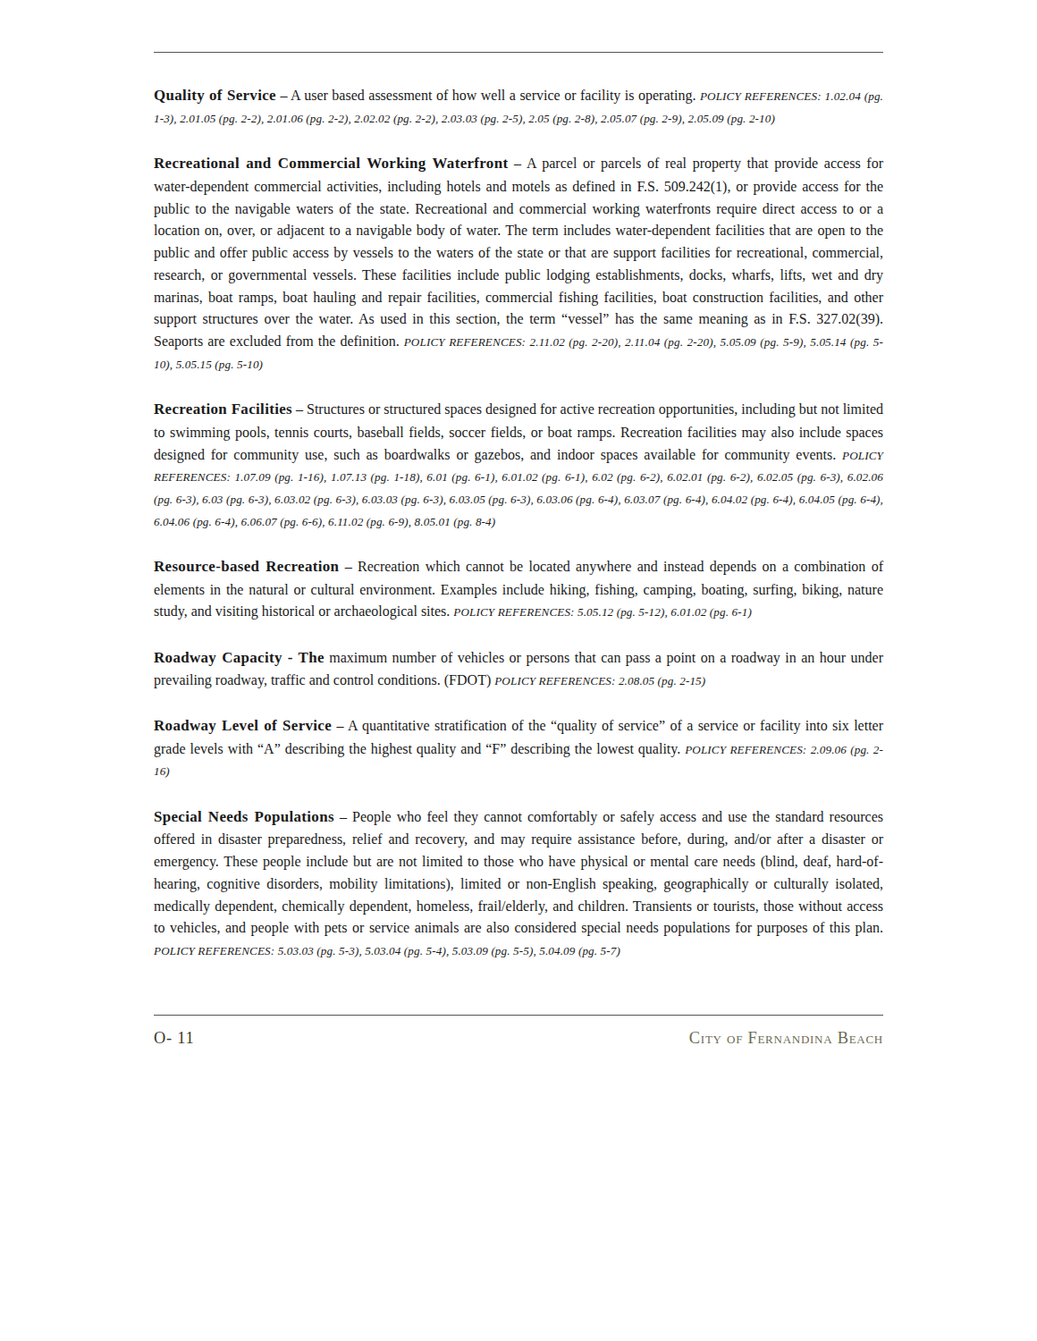Quality of Service – A user based assessment of how well a service or facility is operating. POLICY REFERENCES: 1.02.04 (pg. 1-3), 2.01.05 (pg. 2-2), 2.01.06 (pg. 2-2), 2.02.02 (pg. 2-2), 2.03.03 (pg. 2-5), 2.05 (pg. 2-8), 2.05.07 (pg. 2-9), 2.05.09 (pg. 2-10)
Recreational and Commercial Working Waterfront – A parcel or parcels of real property that provide access for water-dependent commercial activities, including hotels and motels as defined in F.S. 509.242(1), or provide access for the public to the navigable waters of the state. Recreational and commercial working waterfronts require direct access to or a location on, over, or adjacent to a navigable body of water. The term includes water-dependent facilities that are open to the public and offer public access by vessels to the waters of the state or that are support facilities for recreational, commercial, research, or governmental vessels. These facilities include public lodging establishments, docks, wharfs, lifts, wet and dry marinas, boat ramps, boat hauling and repair facilities, commercial fishing facilities, boat construction facilities, and other support structures over the water. As used in this section, the term “vessel” has the same meaning as in F.S. 327.02(39). Seaports are excluded from the definition. POLICY REFERENCES: 2.11.02 (pg. 2-20), 2.11.04 (pg. 2-20), 5.05.09 (pg. 5-9), 5.05.14 (pg. 5-10), 5.05.15 (pg. 5-10)
Recreation Facilities – Structures or structured spaces designed for active recreation opportunities, including but not limited to swimming pools, tennis courts, baseball fields, soccer fields, or boat ramps. Recreation facilities may also include spaces designed for community use, such as boardwalks or gazebos, and indoor spaces available for community events. POLICY REFERENCES: 1.07.09 (pg. 1-16), 1.07.13 (pg. 1-18), 6.01 (pg. 6-1), 6.01.02 (pg. 6-1), 6.02 (pg. 6-2), 6.02.01 (pg. 6-2), 6.02.05 (pg. 6-3), 6.02.06 (pg. 6-3), 6.03 (pg. 6-3), 6.03.02 (pg. 6-3), 6.03.03 (pg. 6-3), 6.03.05 (pg. 6-3), 6.03.06 (pg. 6-4), 6.03.07 (pg. 6-4), 6.04.02 (pg. 6-4), 6.04.05 (pg. 6-4), 6.04.06 (pg. 6-4), 6.06.07 (pg. 6-6), 6.11.02 (pg. 6-9), 8.05.01 (pg. 8-4)
Resource-based Recreation – Recreation which cannot be located anywhere and instead depends on a combination of elements in the natural or cultural environment. Examples include hiking, fishing, camping, boating, surfing, biking, nature study, and visiting historical or archaeological sites. POLICY REFERENCES: 5.05.12 (pg. 5-12), 6.01.02 (pg. 6-1)
Roadway Capacity - The maximum number of vehicles or persons that can pass a point on a roadway in an hour under prevailing roadway, traffic and control conditions. (FDOT) POLICY REFERENCES: 2.08.05 (pg. 2-15)
Roadway Level of Service – A quantitative stratification of the “quality of service” of a service or facility into six letter grade levels with “A” describing the highest quality and “F” describing the lowest quality. POLICY REFERENCES: 2.09.06 (pg. 2-16)
Special Needs Populations – People who feel they cannot comfortably or safely access and use the standard resources offered in disaster preparedness, relief and recovery, and may require assistance before, during, and/or after a disaster or emergency. These people include but are not limited to those who have physical or mental care needs (blind, deaf, hard-of-hearing, cognitive disorders, mobility limitations), limited or non-English speaking, geographically or culturally isolated, medically dependent, chemically dependent, homeless, frail/elderly, and children. Transients or tourists, those without access to vehicles, and people with pets or service animals are also considered special needs populations for purposes of this plan. POLICY REFERENCES: 5.03.03 (pg. 5-3), 5.03.04 (pg. 5-4), 5.03.09 (pg. 5-5), 5.04.09 (pg. 5-7)
O- 11 City of Fernandina Beach